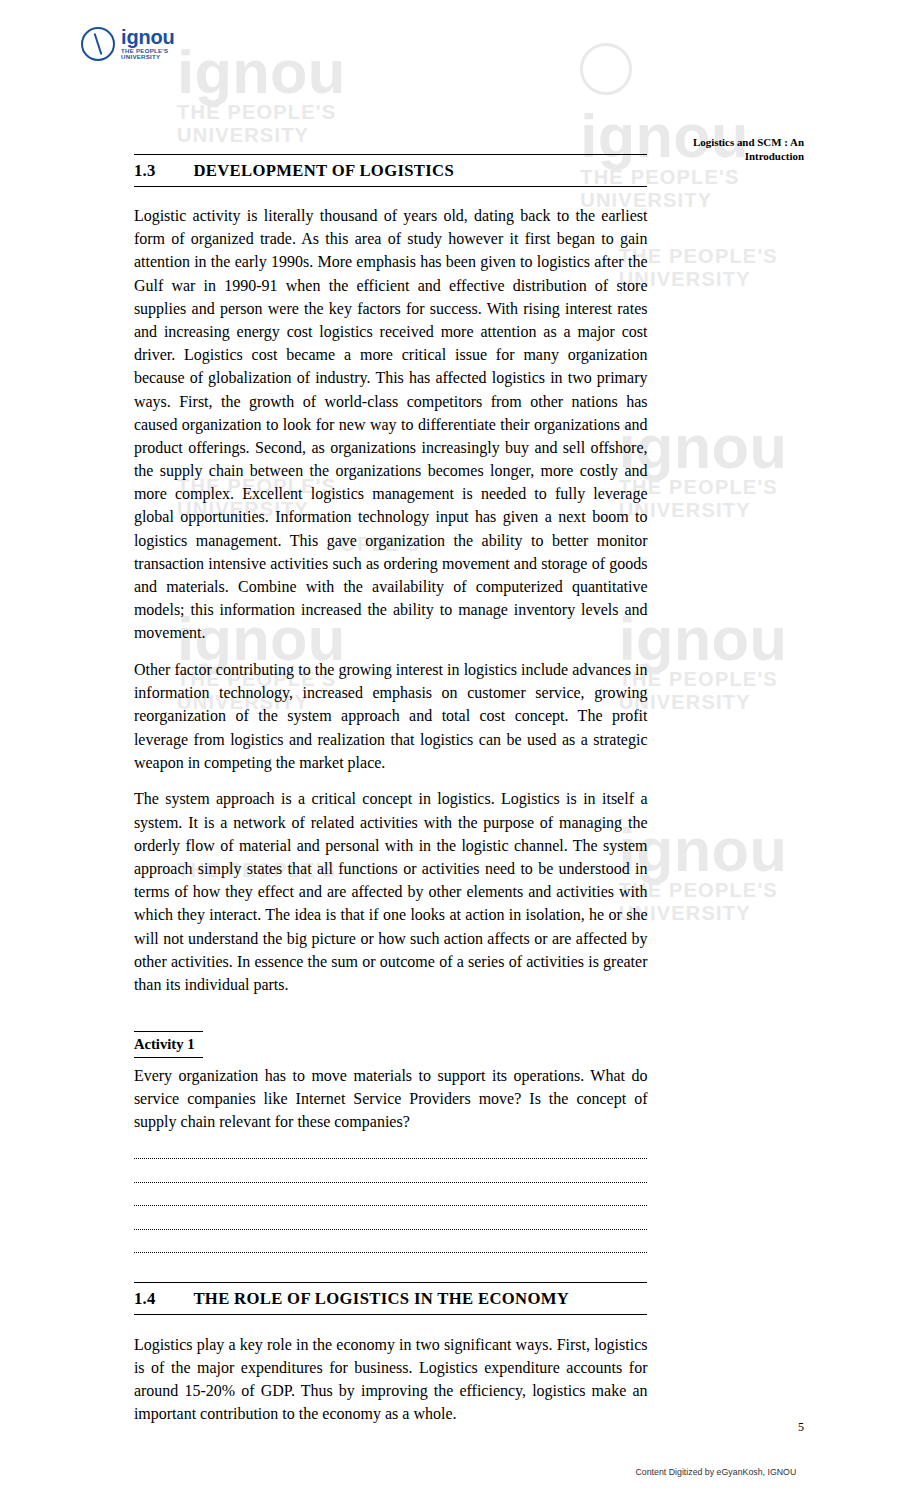ignou THE PEOPLE'S UNIVERSITY
ignou THE PEOPLE'S UNIVERSITY
THE PEOPLE'S UNIVERSITY
ignou THE PEOPLE'S UNIVERSITY
THE PEOPLE'S UNIVERSITY
OPLE'S
ignou THE PEOPLE'S UNIVERSITY
ignou THE PEOPLE'S UNIVERSITY
ignou THE PEOPLE'S UNIVERSITY
THE PEOPLE'S
ignou THE PEOPLE'S UNIVERSITY
Logistics and SCM : An
Introduction
1.3 DEVELOPMENT OF LOGISTICS
Logistic activity is literally thousand of years old, dating back to the earliest form of organized trade. As this area of study however it first began to gain attention in the early 1990s. More emphasis has been given to logistics after the Gulf war in 1990-91 when the efficient and effective distribution of store supplies and person were the key factors for success. With rising interest rates and increasing energy cost logistics received more attention as a major cost driver. Logistics cost became a more critical issue for many organization because of globalization of industry. This has affected logistics in two primary ways. First, the growth of world-class competitors from other nations has caused organization to look for new way to differentiate their organizations and product offerings. Second, as organizations increasingly buy and sell offshore, the supply chain between the organizations becomes longer, more costly and more complex. Excellent logistics management is needed to fully leverage global opportunities. Information technology input has given a next boom to logistics management. This gave organization the ability to better monitor transaction intensive activities such as ordering movement and storage of goods and materials. Combine with the availability of computerized quantitative models; this information increased the ability to manage inventory levels and movement.
Other factor contributing to the growing interest in logistics include advances in information technology, increased emphasis on customer service, growing reorganization of the system approach and total cost concept. The profit leverage from logistics and realization that logistics can be used as a strategic weapon in competing the market place.
The system approach is a critical concept in logistics. Logistics is in itself a system. It is a network of related activities with the purpose of managing the orderly flow of material and personal with in the logistic channel. The system approach simply states that all functions or activities need to be understood in terms of how they effect and are affected by other elements and activities with which they interact. The idea is that if one looks at action in isolation, he or she will not understand the big picture or how such action affects or are affected by other activities. In essence the sum or outcome of a series of activities is greater than its individual parts.
Activity 1
Every organization has to move materials to support its operations. What do service companies like Internet Service Providers move? Is the concept of supply chain relevant for these companies?
1.4 THE ROLE OF LOGISTICS IN THE ECONOMY
Logistics play a key role in the economy in two significant ways. First, logistics is of the major expenditures for business. Logistics expenditure accounts for around 15-20% of GDP. Thus by improving the efficiency, logistics make an important contribution to the economy as a whole.
5
Content Digitized by eGyanKosh, IGNOU